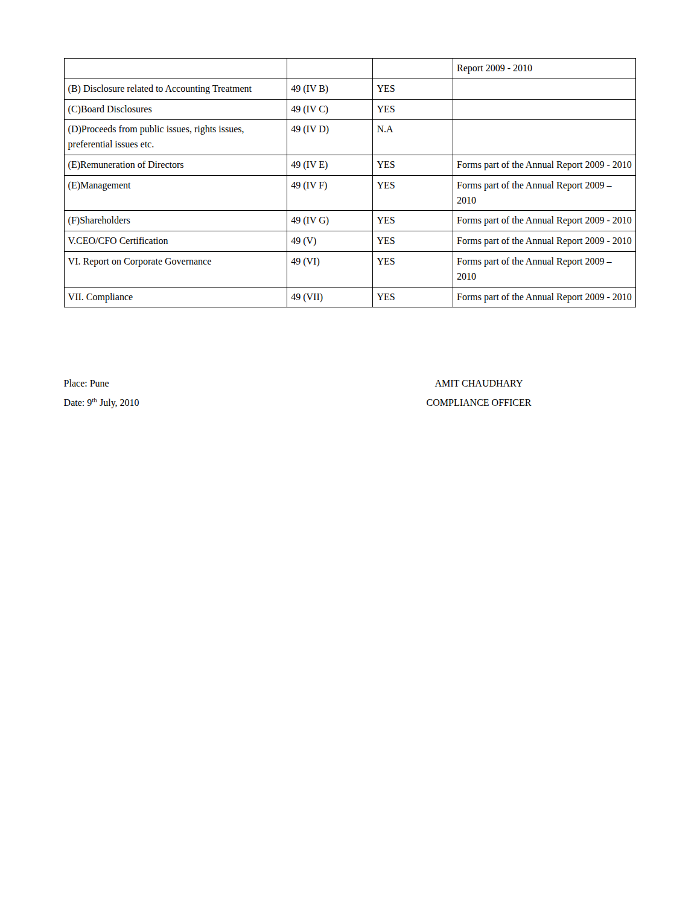| | | | Report 2009 - 2010 |
| (B) Disclosure related to Accounting Treatment | 49 (IV B) | YES | |
| (C)Board Disclosures | 49 (IV C) | YES | |
| (D)Proceeds from public issues, rights issues, preferential issues etc. | 49 (IV D) | N.A | |
| (E)Remuneration of Directors | 49 (IV E) | YES | Forms part of the Annual Report 2009 - 2010 |
| (E)Management | 49 (IV F) | YES | Forms part of the Annual Report 2009 – 2010 |
| (F)Shareholders | 49 (IV G) | YES | Forms part of the Annual Report 2009 - 2010 |
| V.CEO/CFO Certification | 49 (V) | YES | Forms part of the Annual Report 2009 - 2010 |
| VI. Report on Corporate Governance | 49 (VI) | YES | Forms part of the Annual Report 2009 – 2010 |
| VII. Compliance | 49 (VII) | YES | Forms part of the Annual Report 2009 - 2010 |
| Place: Pune | AMIT CHAUDHARY |
| Date: 9 th July, 2010 | COMPLIANCE OFFICER |